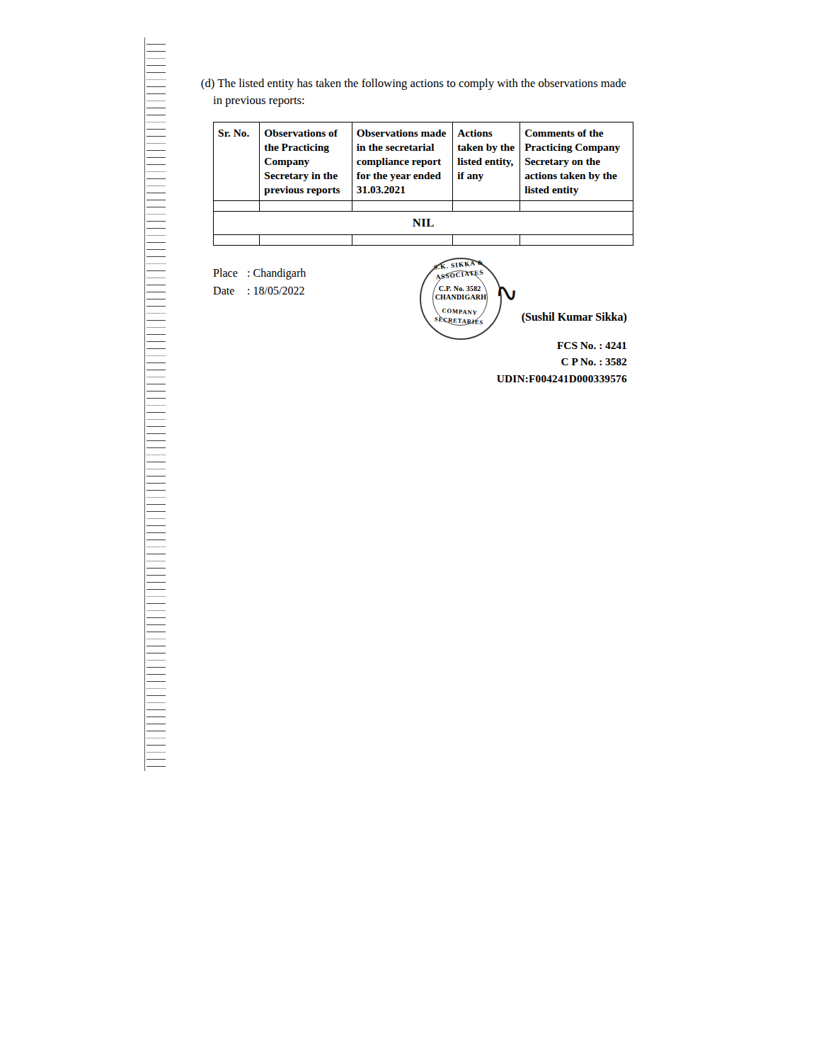(d) The listed entity has taken the following actions to comply with the observations made in previous reports:
| Sr. No. | Observations of the Practicing Company Secretary in the previous reports | Observations made in the secretarial compliance report for the year ended 31.03.2021 | Actions taken by the listed entity, if any | Comments of the Practicing Company Secretary on the actions taken by the listed entity |
| --- | --- | --- | --- | --- |
| NIL |
Place: Chandigarh
Date: 18/05/2022
S.K. SIKKA & ASSOCIATES C.P. No. 3582
CHANDIGARH COMPANY SECRETARIES ∿ (Sushil Kumar Sikka)
FCS No. : 4241
C P No. : 3582
UDIN:F004241D000339576